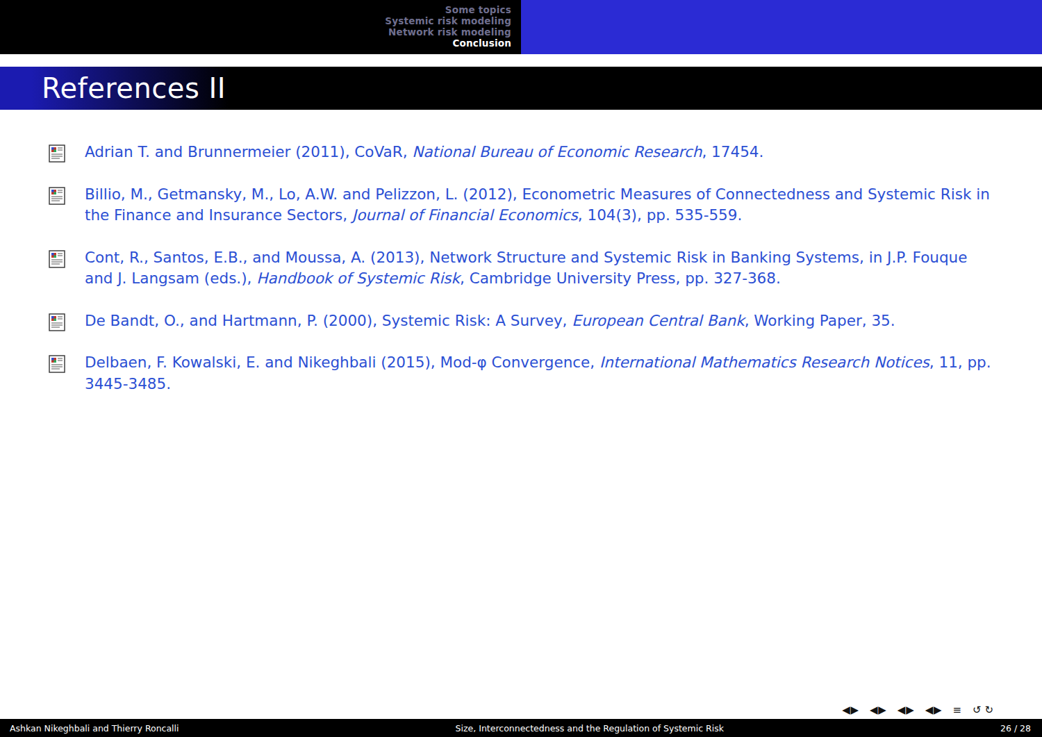Some topics
Systemic risk modeling
Network risk modeling
Conclusion
References II
Adrian T. and Brunnermeier (2011), CoVaR, National Bureau of Economic Research, 17454.
Billio, M., Getmansky, M., Lo, A.W. and Pelizzon, L. (2012), Econometric Measures of Connectedness and Systemic Risk in the Finance and Insurance Sectors, Journal of Financial Economics, 104(3), pp. 535-559.
Cont, R., Santos, E.B., and Moussa, A. (2013), Network Structure and Systemic Risk in Banking Systems, in J.P. Fouque and J. Langsam (eds.), Handbook of Systemic Risk, Cambridge University Press, pp. 327-368.
De Bandt, O., and Hartmann, P. (2000), Systemic Risk: A Survey, European Central Bank, Working Paper, 35.
Delbaen, F. Kowalski, E. and Nikeghbali (2015), Mod-φ Convergence, International Mathematics Research Notices, 11, pp. 3445-3485.
◀ ▶ ◀ ▶ ◀ ▶ ◀ ▶ ≡ ↺ ↻
Ashkan Nikeghbali and Thierry Roncalli
Size, Interconnectedness and the Regulation of Systemic Risk
26 / 28